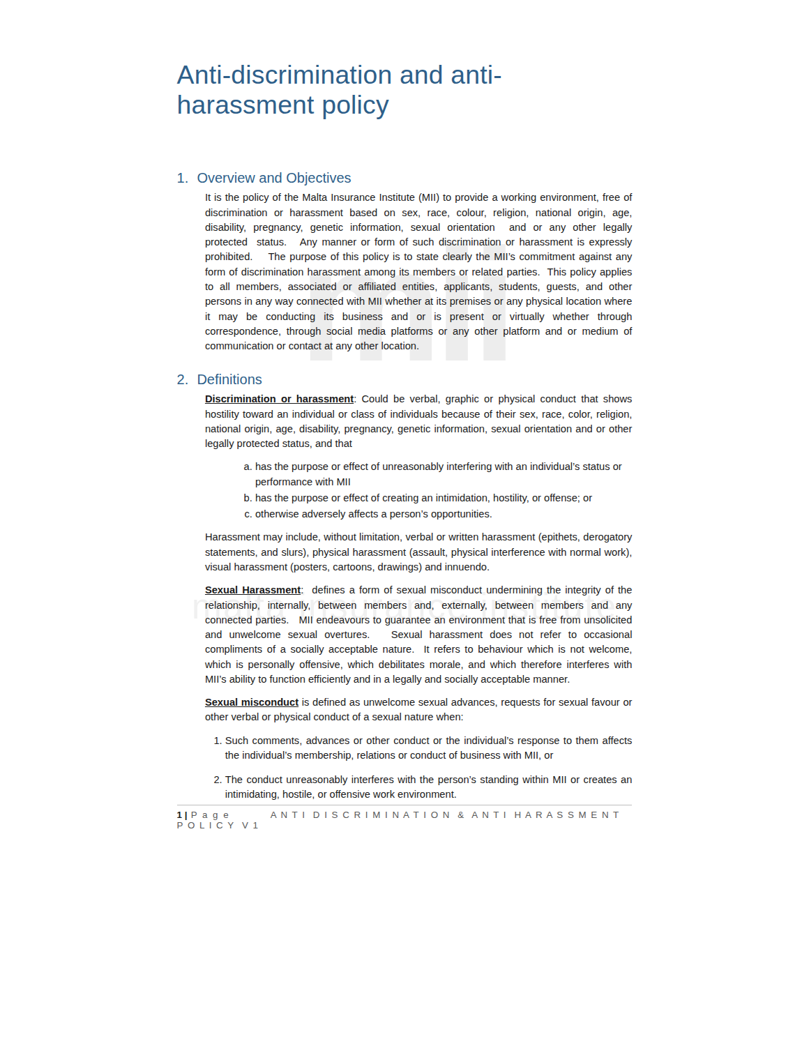mii
malta insurance institute
Anti-discrimination and anti-harassment policy
1. Overview and Objectives
It is the policy of the Malta Insurance Institute (MII) to provide a working environment, free of discrimination or harassment based on sex, race, colour, religion, national origin, age, disability, pregnancy, genetic information, sexual orientation and or any other legally protected status. Any manner or form of such discrimination or harassment is expressly prohibited. The purpose of this policy is to state clearly the MII’s commitment against any form of discrimination harassment among its members or related parties. This policy applies to all members, associated or affiliated entities, applicants, students, guests, and other persons in any way connected with MII whether at its premises or any physical location where it may be conducting its business and or is present or virtually whether through correspondence, through social media platforms or any other platform and or medium of communication or contact at any other location.
2. Definitions
Discrimination or harassment: Could be verbal, graphic or physical conduct that shows hostility toward an individual or class of individuals because of their sex, race, color, religion, national origin, age, disability, pregnancy, genetic information, sexual orientation and or other legally protected status, and that
has the purpose or effect of unreasonably interfering with an individual’s status or performance with MII
has the purpose or effect of creating an intimidation, hostility, or offense; or
otherwise adversely affects a person’s opportunities.
Harassment may include, without limitation, verbal or written harassment (epithets, derogatory statements, and slurs), physical harassment (assault, physical interference with normal work), visual harassment (posters, cartoons, drawings) and innuendo.
Sexual Harassment: defines a form of sexual misconduct undermining the integrity of the relationship, internally, between members and, externally, between members and any connected parties. MII endeavours to guarantee an environment that is free from unsolicited and unwelcome sexual overtures. Sexual harassment does not refer to occasional compliments of a socially acceptable nature. It refers to behaviour which is not welcome, which is personally offensive, which debilitates morale, and which therefore interferes with MII’s ability to function efficiently and in a legally and socially acceptable manner.
Sexual misconduct is defined as unwelcome sexual advances, requests for sexual favour or other verbal or physical conduct of a sexual nature when:
Such comments, advances or other conduct or the individual’s response to them affects the individual’s membership, relations or conduct of business with MII, or
The conduct unreasonably interferes with the person’s standing within MII or creates an intimidating, hostile, or offensive work environment.
1 | P a g e A N T I D I S C R I M I N A T I O N & A N T I H A R A S S M E N T P O L I C Y V 1